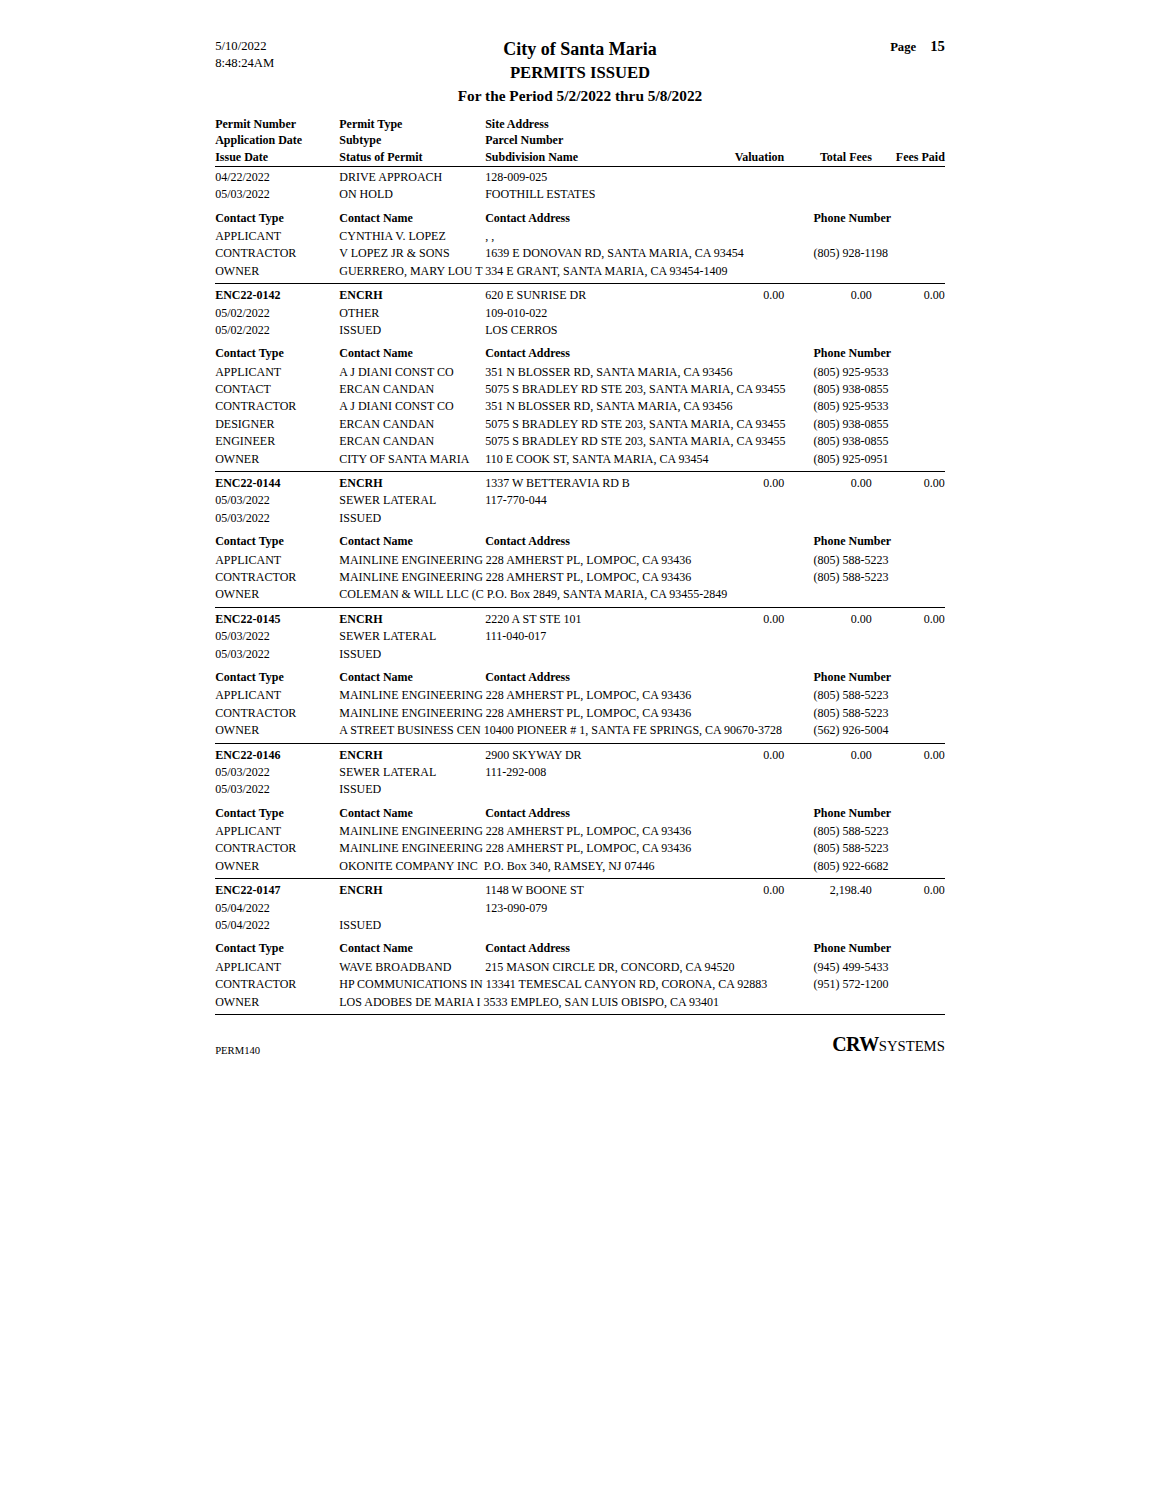| 5/10/2022 8:48:24AM | City of Santa Maria PERMITS ISSUED For the Period 5/2/2022 thru 5/8/2022 | Page 15 |
| Permit Number | Permit Type | Site Address | | | |
| Application Date | Subtype | Parcel Number | | | |
| Issue Date | Status of Permit | Subdivision Name | Valuation | Total Fees | Fees Paid |
| 04/22/2022 | DRIVE APPROACH | 128-009-025 | | | |
| 05/03/2022 | ON HOLD | FOOTHILL ESTATES | | | |
| Contact Type | Contact Name | Contact Address | Phone Number |
| --- | --- | --- | --- |
| APPLICANT | CYNTHIA V. LOPEZ | , , | |
| CONTRACTOR | V LOPEZ JR & SONS | 1639 E DONOVAN RD, SANTA MARIA, CA 93454 | (805) 928-1198 |
| OWNER | GUERRERO, MARY LOU T 334 E GRANT, SANTA MARIA, CA 93454-1409 | |
| ENC22-0142 | ENCRH | 620 E SUNRISE DR | 0.00 | 0.00 | 0.00 |
| 05/02/2022 | OTHER | 109-010-022 | | | |
| 05/02/2022 | ISSUED | LOS CERROS | | | |
| Contact Type | Contact Name | Contact Address | Phone Number |
| --- | --- | --- | --- |
| APPLICANT | A J DIANI CONST CO | 351 N BLOSSER RD, SANTA MARIA, CA 93456 | (805) 925-9533 |
| CONTACT | ERCAN CANDAN | 5075 S BRADLEY RD STE 203, SANTA MARIA, CA 93455 | (805) 938-0855 |
| CONTRACTOR | A J DIANI CONST CO | 351 N BLOSSER RD, SANTA MARIA, CA 93456 | (805) 925-9533 |
| DESIGNER | ERCAN CANDAN | 5075 S BRADLEY RD STE 203, SANTA MARIA, CA 93455 | (805) 938-0855 |
| ENGINEER | ERCAN CANDAN | 5075 S BRADLEY RD STE 203, SANTA MARIA, CA 93455 | (805) 938-0855 |
| OWNER | CITY OF SANTA MARIA | 110 E COOK ST, SANTA MARIA, CA 93454 | (805) 925-0951 |
| ENC22-0144 | ENCRH | 1337 W BETTERAVIA RD B | 0.00 | 0.00 | 0.00 |
| 05/03/2022 | SEWER LATERAL | 117-770-044 | | | |
| 05/03/2022 | ISSUED | | | | |
| Contact Type | Contact Name | Contact Address | Phone Number |
| --- | --- | --- | --- |
| APPLICANT | MAINLINE ENGINEERING 228 AMHERST PL, LOMPOC, CA 93436 | (805) 588-5223 |
| CONTRACTOR | MAINLINE ENGINEERING 228 AMHERST PL, LOMPOC, CA 93436 | (805) 588-5223 |
| OWNER | COLEMAN & WILL LLC (C P.O. Box 2849, SANTA MARIA, CA 93455-2849 | |
| ENC22-0145 | ENCRH | 2220 A ST STE 101 | 0.00 | 0.00 | 0.00 |
| 05/03/2022 | SEWER LATERAL | 111-040-017 | | | |
| 05/03/2022 | ISSUED | | | | |
| Contact Type | Contact Name | Contact Address | Phone Number |
| --- | --- | --- | --- |
| APPLICANT | MAINLINE ENGINEERING 228 AMHERST PL, LOMPOC, CA 93436 | (805) 588-5223 |
| CONTRACTOR | MAINLINE ENGINEERING 228 AMHERST PL, LOMPOC, CA 93436 | (805) 588-5223 |
| OWNER | A STREET BUSINESS CEN 10400 PIONEER # 1, SANTA FE SPRINGS, CA 90670-3728 | (562) 926-5004 |
| ENC22-0146 | ENCRH | 2900 SKYWAY DR | 0.00 | 0.00 | 0.00 |
| 05/03/2022 | SEWER LATERAL | 111-292-008 | | | |
| 05/03/2022 | ISSUED | | | | |
| Contact Type | Contact Name | Contact Address | Phone Number |
| --- | --- | --- | --- |
| APPLICANT | MAINLINE ENGINEERING 228 AMHERST PL, LOMPOC, CA 93436 | (805) 588-5223 |
| CONTRACTOR | MAINLINE ENGINEERING 228 AMHERST PL, LOMPOC, CA 93436 | (805) 588-5223 |
| OWNER | OKONITE COMPANY INC P.O. Box 340, RAMSEY, NJ 07446 | (805) 922-6682 |
| ENC22-0147 | ENCRH | 1148 W BOONE ST | 0.00 | 2,198.40 | 0.00 |
| 05/04/2022 | | 123-090-079 | | | |
| 05/04/2022 | ISSUED | | | | |
| Contact Type | Contact Name | Contact Address | Phone Number |
| --- | --- | --- | --- |
| APPLICANT | WAVE BROADBAND | 215 MASON CIRCLE DR, CONCORD, CA 94520 | (945) 499-5433 |
| CONTRACTOR | HP COMMUNICATIONS IN 13341 TEMESCAL CANYON RD, CORONA, CA 92883 | (951) 572-1200 |
| OWNER | LOS ADOBES DE MARIA I 3533 EMPLEO, SAN LUIS OBISPO, CA 93401 | |
| PERM140 | CRW SYSTEMS |